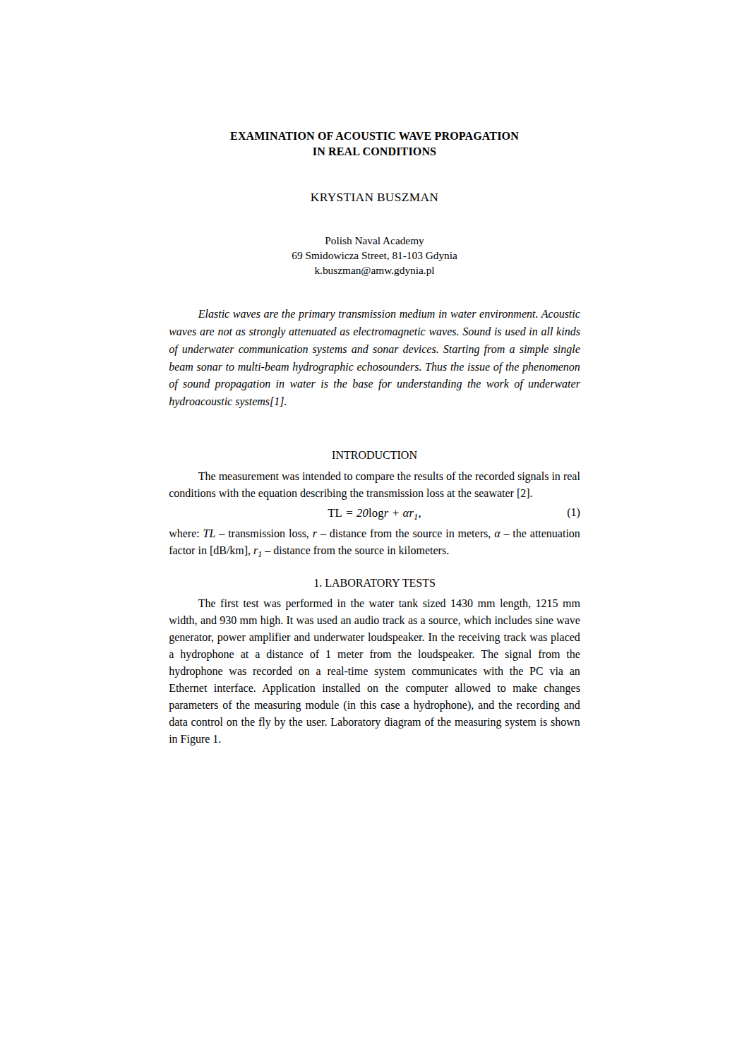Examination of Acoustic Wave Propagation
in Real Conditions
KRYSTIAN BUSZMAN
Polish Naval Academy
69 Smidowicza Street, 81-103 Gdynia
k.buszman@amw.gdynia.pl
Elastic waves are the primary transmission medium in water environment. Acoustic waves are not as strongly attenuated as electromagnetic waves. Sound is used in all kinds of underwater communication systems and sonar devices. Starting from a simple single beam sonar to multi-beam hydrographic echosounders. Thus the issue of the phenomenon of sound propagation in water is the base for understanding the work of underwater hydroacoustic systems[1].
Introduction
The measurement was intended to compare the results of the recorded signals in real conditions with the equation describing the transmission loss at the seawater [2].
TL = 20logr + αr1, (1)
where: TL – transmission loss, r – distance from the source in meters, α – the attenuation factor in [dB/km], r1 – distance from the source in kilometers.
1. Laboratory tests
The first test was performed in the water tank sized 1430 mm length, 1215 mm width, and 930 mm high. It was used an audio track as a source, which includes sine wave generator, power amplifier and underwater loudspeaker. In the receiving track was placed a hydrophone at a distance of 1 meter from the loudspeaker. The signal from the hydrophone was recorded on a real-time system communicates with the PC via an Ethernet interface. Application installed on the computer allowed to make changes parameters of the measuring module (in this case a hydrophone), and the recording and data control on the fly by the user. Laboratory diagram of the measuring system is shown in Figure 1.